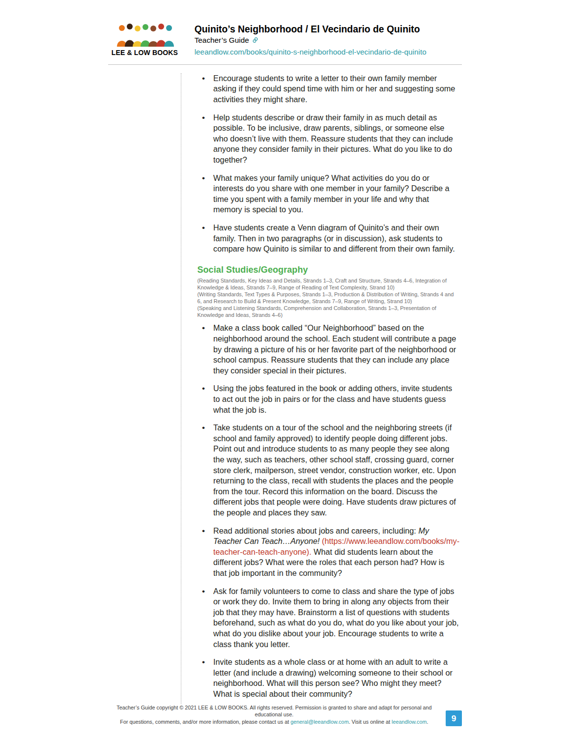LEE & LOW BOOKS
Quinito’s Neighborhood / El Vecindario de Quinito
Teacher’s Guide leeandlow.com/books/quinito-s-neighborhood-el-vecindario-de-quinito
Encourage students to write a letter to their own family member asking if they could spend time with him or her and suggesting some activities they might share.
Help students describe or draw their family in as much detail as possible. To be inclusive, draw parents, siblings, or someone else who doesn’t live with them. Reassure students that they can include anyone they consider family in their pictures. What do you like to do together?
What makes your family unique? What activities do you do or interests do you share with one member in your family? Describe a time you spent with a family member in your life and why that memory is special to you.
Have students create a Venn diagram of Quinito’s and their own family. Then in two paragraphs (or in discussion), ask students to compare how Quinito is similar to and different from their own family.
Social Studies/Geography
(Reading Standards, Key Ideas and Details, Strands 1–3, Craft and Structure, Strands 4–6, Integration of Knowledge & Ideas, Strands 7–9, Range of Reading of Text Complexity, Strand 10)
(Writing Standards, Text Types & Purposes, Strands 1–3, Production & Distribution of Writing, Strands 4 and 6, and Research to Build & Present Knowledge, Strands 7–9, Range of Writing, Strand 10)
(Speaking and Listening Standards, Comprehension and Collaboration, Strands 1–3, Presentation of Knowledge and Ideas, Strands 4–6)
Make a class book called “Our Neighborhood” based on the neighborhood around the school. Each student will contribute a page by drawing a picture of his or her favorite part of the neighborhood or school campus. Reassure students that they can include any place they consider special in their pictures.
Using the jobs featured in the book or adding others, invite students to act out the job in pairs or for the class and have students guess what the job is.
Take students on a tour of the school and the neighboring streets (if school and family approved) to identify people doing different jobs. Point out and introduce students to as many people they see along the way, such as teachers, other school staff, crossing guard, corner store clerk, mailperson, street vendor, construction worker, etc. Upon returning to the class, recall with students the places and the people from the tour. Record this information on the board. Discuss the different jobs that people were doing. Have students draw pictures of the people and places they saw.
Read additional stories about jobs and careers, including: My Teacher Can Teach…Anyone! (https://www.leeandlow.com/books/my-teacher-can-teach-anyone). What did students learn about the different jobs? What were the roles that each person had? How is that job important in the community?
Ask for family volunteers to come to class and share the type of jobs or work they do. Invite them to bring in along any objects from their job that they may have. Brainstorm a list of questions with students beforehand, such as what do you do, what do you like about your job, what do you dislike about your job. Encourage students to write a class thank you letter.
Invite students as a whole class or at home with an adult to write a letter (and include a drawing) welcoming someone to their school or neighborhood. What will this person see? Who might they meet? What is special about their community?
Teacher’s Guide copyright © 2021 LEE & LOW BOOKS. All rights reserved. Permission is granted to share and adapt for personal and educational use.
For questions, comments, and/or more information, please contact us at general@leeandlow.com. Visit us online at leeandlow.com.
9